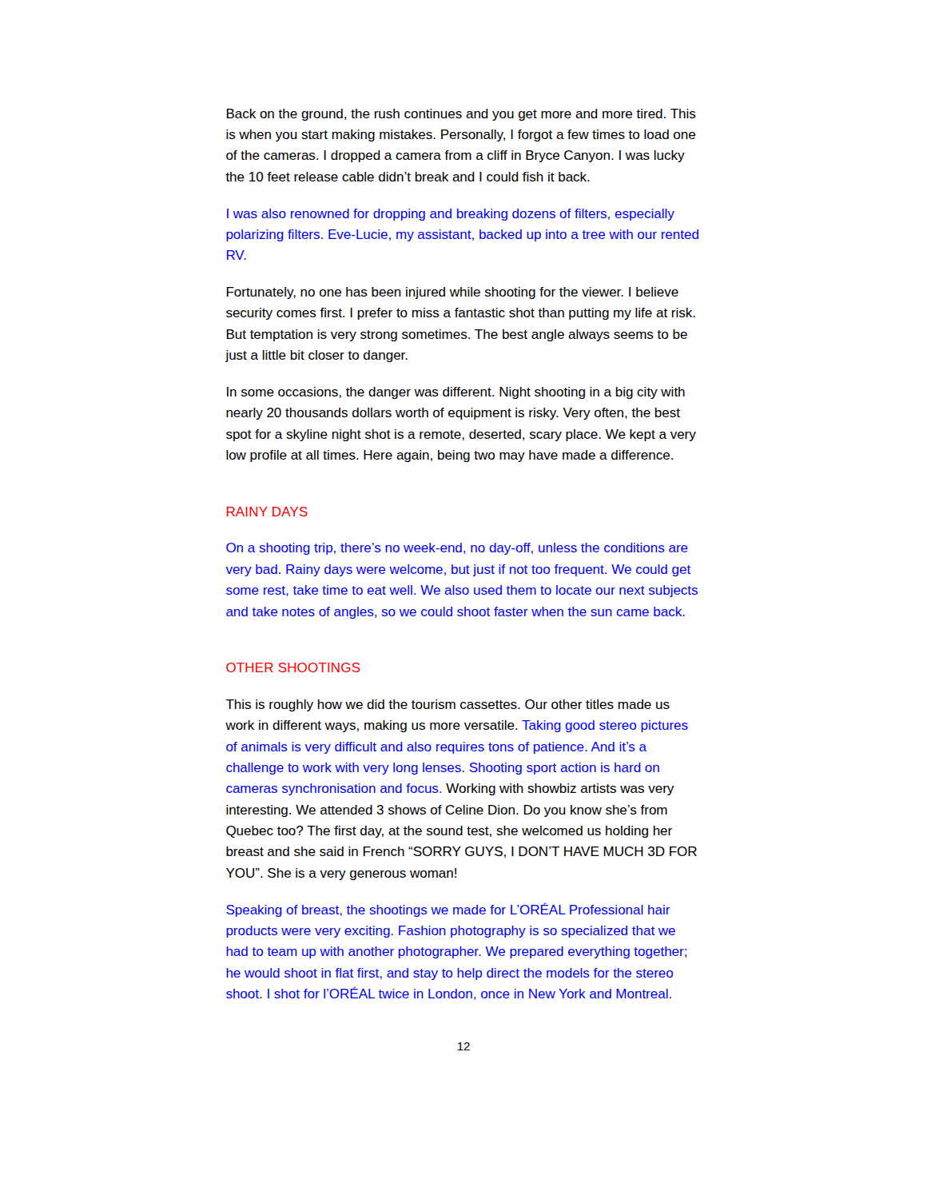Back on the ground, the rush continues and you get more and more tired. This is when you start making mistakes. Personally, I forgot a few times to load one of the cameras. I dropped a camera from a cliff in Bryce Canyon. I was lucky the 10 feet release cable didn’t break and I could fish it back.
I was also renowned for dropping and breaking dozens of filters, especially polarizing filters. Eve-Lucie, my assistant, backed up into a tree with our rented RV.
Fortunately, no one has been injured while shooting for the viewer. I believe security comes first. I prefer to miss a fantastic shot than putting my life at risk. But temptation is very strong sometimes. The best angle always seems to be just a little bit closer to danger.
In some occasions, the danger was different. Night shooting in a big city with nearly 20 thousands dollars worth of equipment is risky. Very often, the best spot for a skyline night shot is a remote, deserted, scary place. We kept a very low profile at all times. Here again, being two may have made a difference.
RAINY DAYS
On a shooting trip, there’s no week-end, no day-off, unless the conditions are very bad. Rainy days were welcome, but just if not too frequent. We could get some rest, take time to eat well. We also used them to locate our next subjects and take notes of angles, so we could shoot faster when the sun came back.
OTHER SHOOTINGS
This is roughly how we did the tourism cassettes. Our other titles made us work in different ways, making us more versatile. Taking good stereo pictures of animals is very difficult and also requires tons of patience. And it’s a challenge to work with very long lenses. Shooting sport action is hard on cameras synchronisation and focus. Working with showbiz artists was very interesting. We attended 3 shows of Celine Dion. Do you know she’s from Quebec too? The first day, at the sound test, she welcomed us holding her breast and she said in French “SORRY GUYS, I DON’T HAVE MUCH 3D FOR YOU”. She is a very generous woman!
Speaking of breast, the shootings we made for L’ORÉAL Professional hair products were very exciting. Fashion photography is so specialized that we had to team up with another photographer. We prepared everything together; he would shoot in flat first, and stay to help direct the models for the stereo shoot. I shot for l’ORÉAL twice in London, once in New York and Montreal.
12